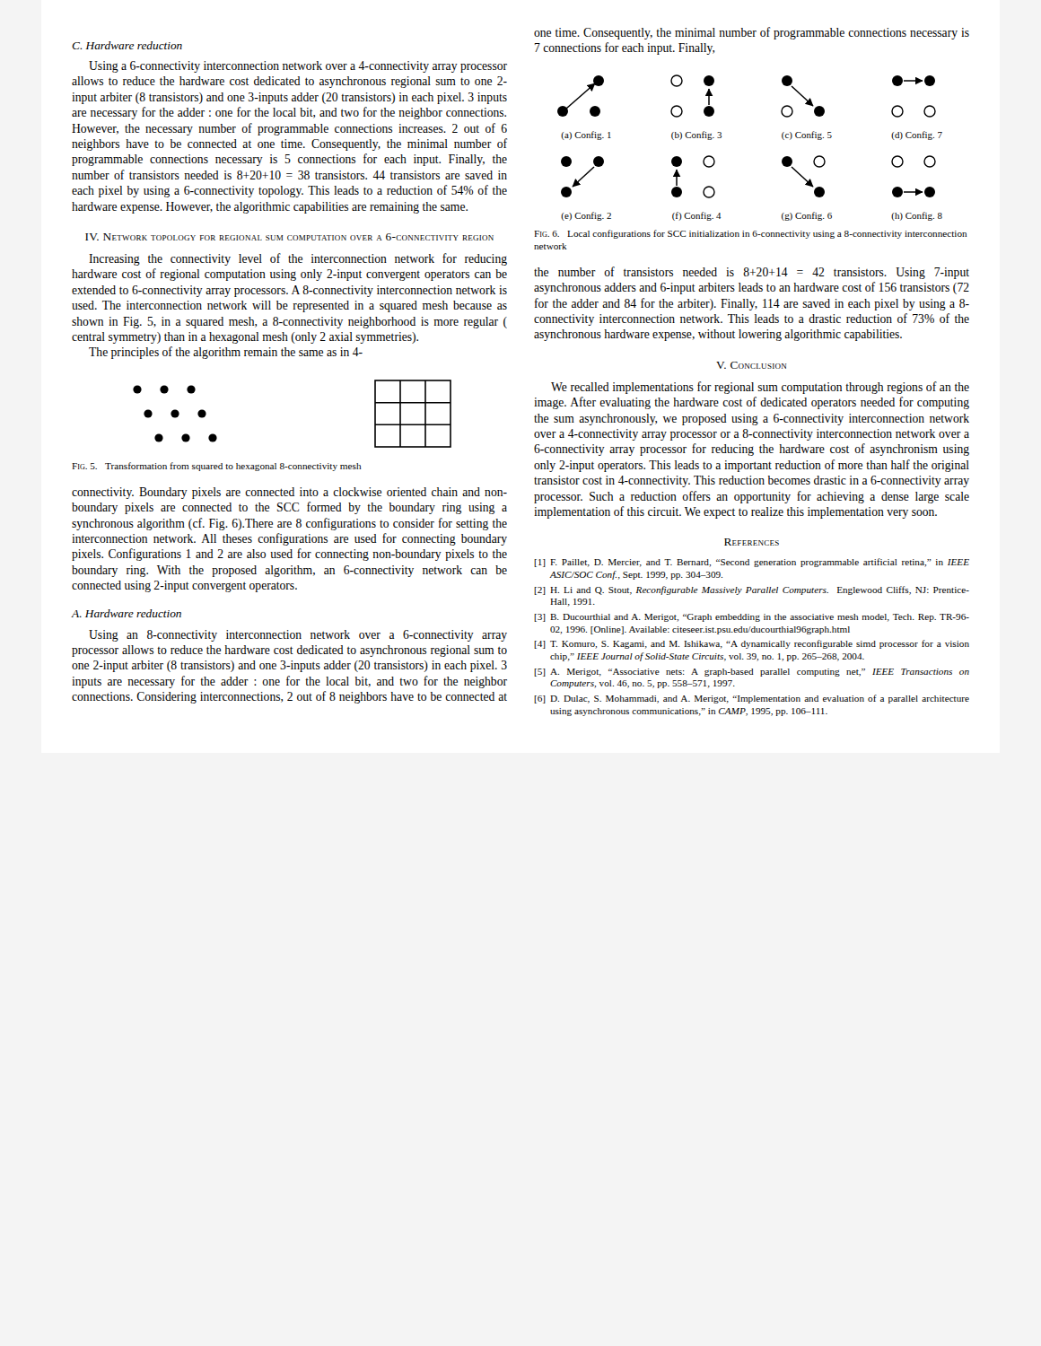C. Hardware reduction
Using a 6-connectivity interconnection network over a 4-connectivity array processor allows to reduce the hardware cost dedicated to asynchronous regional sum to one 2-input arbiter (8 transistors) and one 3-inputs adder (20 transistors) in each pixel. 3 inputs are necessary for the adder : one for the local bit, and two for the neighbor connections. However, the necessary number of programmable connections increases. 2 out of 6 neighbors have to be connected at one time. Consequently, the minimal number of programmable connections necessary is 5 connections for each input. Finally, the number of transistors needed is 8+20+10 = 38 transistors. 44 transistors are saved in each pixel by using a 6-connectivity topology. This leads to a reduction of 54% of the hardware expense. However, the algorithmic capabilities are remaining the same.
IV. Network topology for regional sum computation over a 6-connectivity region
Increasing the connectivity level of the interconnection network for reducing hardware cost of regional computation using only 2-input convergent operators can be extended to 6-connectivity array processors. A 8-connectivity interconnection network is used. The interconnection network will be represented in a squared mesh because as shown in Fig. 5, in a squared mesh, a 8-connectivity neighborhood is more regular ( central symmetry) than in a hexagonal mesh (only 2 axial symmetries).
The principles of the algorithm remain the same as in 4-
Fig. 5. Transformation from squared to hexagonal 8-connectivity mesh
connectivity. Boundary pixels are connected into a clockwise oriented chain and non-boundary pixels are connected to the SCC formed by the boundary ring using a synchronous algorithm (cf. Fig. 6).There are 8 configurations to consider for setting the interconnection network. All theses configurations are used for connecting boundary pixels. Configurations 1 and 2 are also used for connecting non-boundary pixels to the boundary ring. With the proposed algorithm, an 6-connectivity network can be connected using 2-input convergent operators.
A. Hardware reduction
Using an 8-connectivity interconnection network over a 6-connectivity array processor allows to reduce the hardware cost dedicated to asynchronous regional sum to one 2-input arbiter (8 transistors) and one 3-inputs adder (20 transistors) in each pixel. 3 inputs are necessary for the adder : one for the local bit, and two for the neighbor connections. Considering interconnections, 2 out of 8 neighbors have to be connected at one time. Consequently, the minimal number of programmable connections necessary is 7 connections for each input. Finally,
(a) Config. 1
(b) Config. 3
(c) Config. 5
(d) Config. 7
(e) Config. 2
(f) Config. 4
(g) Config. 6
(h) Config. 8
Fig. 6. Local configurations for SCC initialization in 6-connectivity using a 8-connectivity interconnection network
the number of transistors needed is 8+20+14 = 42 transistors. Using 7-input asynchronous adders and 6-input arbiters leads to an hardware cost of 156 transistors (72 for the adder and 84 for the arbiter). Finally, 114 are saved in each pixel by using a 8-connectivity interconnection network. This leads to a drastic reduction of 73% of the asynchronous hardware expense, without lowering algorithmic capabilities.
V. Conclusion
We recalled implementations for regional sum computation through regions of an the image. After evaluating the hardware cost of dedicated operators needed for computing the sum asynchronously, we proposed using a 6-connectivity interconnection network over a 4-connectivity array processor or a 8-connectivity interconnection network over a 6-connectivity array processor for reducing the hardware cost of asynchronism using only 2-input operators. This leads to a important reduction of more than half the original transistor cost in 4-connectivity. This reduction becomes drastic in a 6-connectivity array processor. Such a reduction offers an opportunity for achieving a dense large scale implementation of this circuit. We expect to realize this implementation very soon.
References
F. Paillet, D. Mercier, and T. Bernard, “Second generation programmable artificial retina,” in IEEE ASIC/SOC Conf., Sept. 1999, pp. 304–309.
H. Li and Q. Stout, Reconfigurable Massively Parallel Computers. Englewood Cliffs, NJ: Prentice-Hall, 1991.
B. Ducourthial and A. Merigot, “Graph embedding in the associative mesh model, Tech. Rep. TR-96-02, 1996. [Online]. Available: citeseer.ist.psu.edu/ducourthial96graph.html
T. Komuro, S. Kagami, and M. Ishikawa, “A dynamically reconfigurable simd processor for a vision chip,” IEEE Journal of Solid-State Circuits, vol. 39, no. 1, pp. 265–268, 2004.
A. Merigot, “Associative nets: A graph-based parallel computing net,” IEEE Transactions on Computers, vol. 46, no. 5, pp. 558–571, 1997.
D. Dulac, S. Mohammadi, and A. Merigot, “Implementation and evaluation of a parallel architecture using asynchronous communications,” in CAMP, 1995, pp. 106–111.